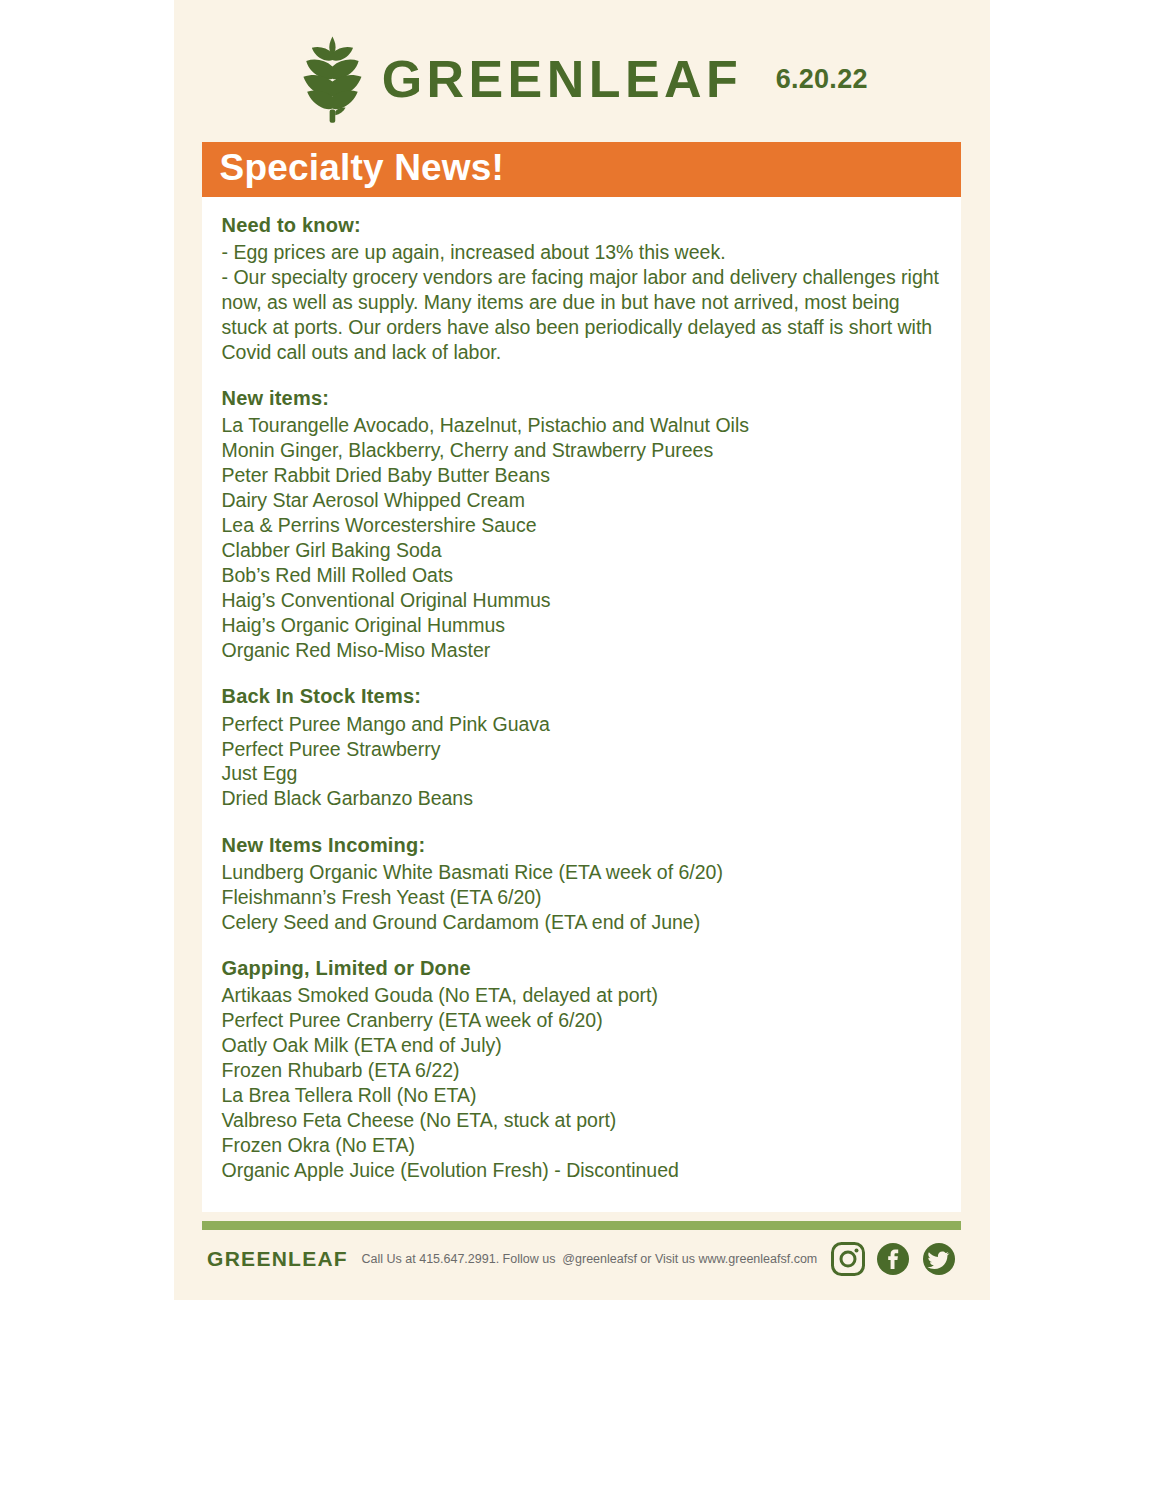GREENLEAF
6.20.22
Specialty News!
Need to know:
Egg prices are up again, increased about 13% this week.
Our specialty grocery vendors are facing major labor and delivery challenges right now, as well as supply. Many items are due in but have not arrived, most being stuck at ports. Our orders have also been periodically delayed as staff is short with Covid call outs and lack of labor.
New items:
La Tourangelle Avocado, Hazelnut, Pistachio and Walnut Oils
Monin Ginger, Blackberry, Cherry and Strawberry Purees
Peter Rabbit Dried Baby Butter Beans
Dairy Star Aerosol Whipped Cream
Lea & Perrins Worcestershire Sauce
Clabber Girl Baking Soda
Bob’s Red Mill Rolled Oats
Haig’s Conventional Original Hummus
Haig’s Organic Original Hummus
Organic Red Miso-Miso Master
Back In Stock Items:
Perfect Puree Mango and Pink Guava
Perfect Puree Strawberry
Just Egg
Dried Black Garbanzo Beans
New Items Incoming:
Lundberg Organic White Basmati Rice (ETA week of 6/20)
Fleishmann’s Fresh Yeast (ETA 6/20)
Celery Seed and Ground Cardamom (ETA end of June)
Gapping, Limited or Done
Artikaas Smoked Gouda (No ETA, delayed at port)
Perfect Puree Cranberry (ETA week of 6/20)
Oatly Oak Milk (ETA end of July)
Frozen Rhubarb (ETA 6/22)
La Brea Tellera Roll (No ETA)
Valbreso Feta Cheese (No ETA, stuck at port)
Frozen Okra (No ETA)
Organic Apple Juice (Evolution Fresh) - Discontinued
GREENLEAF
Call Us at 415.647.2991. Follow us @greenleafsf or Visit us www.greenleafsf.com